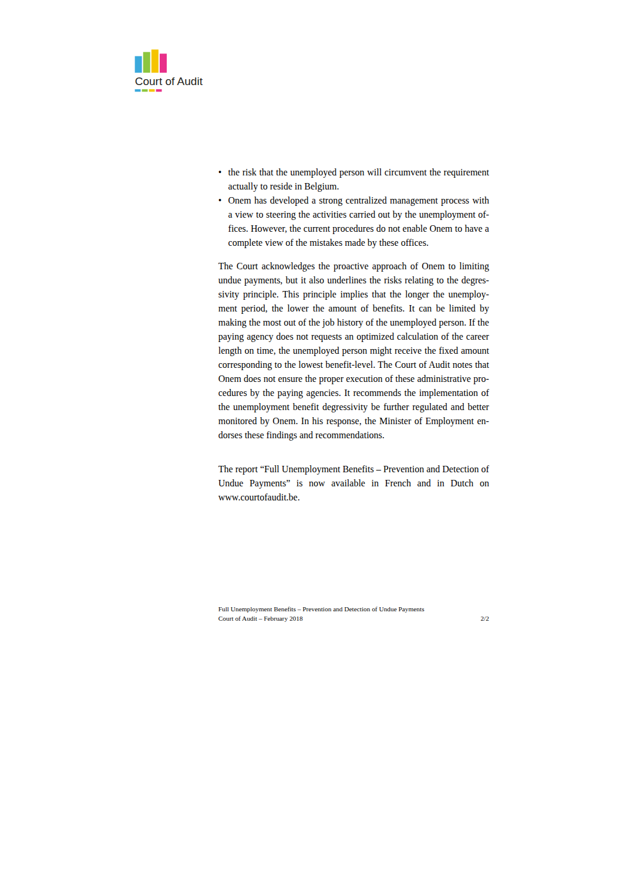Court of Audit
the risk that the unemployed person will circumvent the requirement actually to reside in Belgium.
Onem has developed a strong centralized management process with a view to steering the activities carried out by the unemployment offices. However, the current procedures do not enable Onem to have a complete view of the mistakes made by these offices.
The Court acknowledges the proactive approach of Onem to limiting undue payments, but it also underlines the risks relating to the degressivity principle. This principle implies that the longer the unemployment period, the lower the amount of benefits. It can be limited by making the most out of the job history of the unemployed person. If the paying agency does not requests an optimized calculation of the career length on time, the unemployed person might receive the fixed amount corresponding to the lowest benefit-level. The Court of Audit notes that Onem does not ensure the proper execution of these administrative procedures by the paying agencies. It recommends the implementation of the unemployment benefit degressivity be further regulated and better monitored by Onem. In his response, the Minister of Employment endorses these findings and recommendations.
The report “Full Unemployment Benefits – Prevention and Detection of Undue Payments” is now available in French and in Dutch on www.courtofaudit.be.
Full Unemployment Benefits – Prevention and Detection of Undue Payments
Court of Audit – February 20182/2